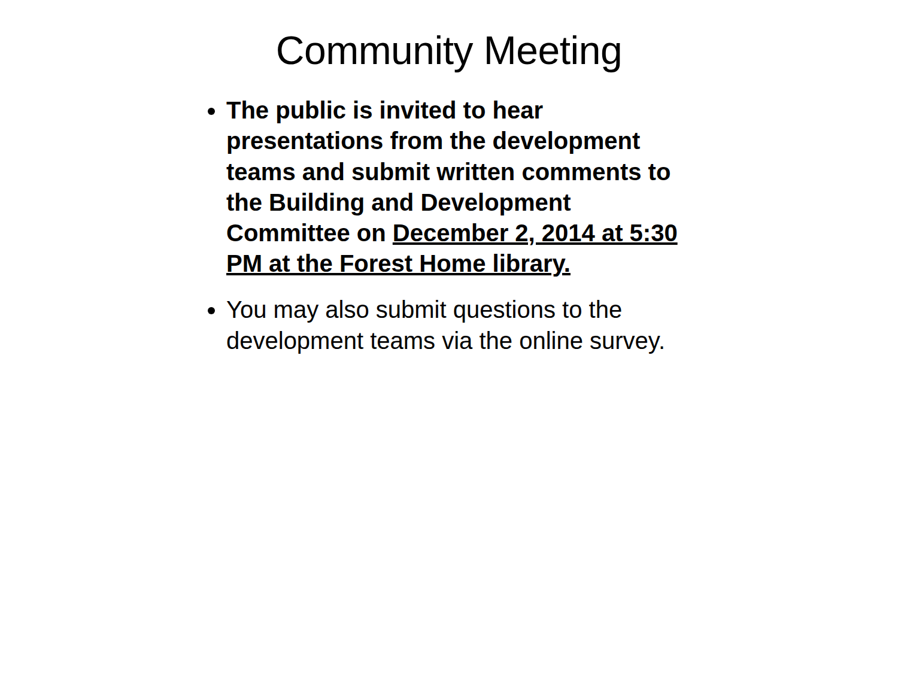Community Meeting
The public is invited to hear presentations from the development teams and submit written comments to the Building and Development Committee on December 2, 2014 at 5:30 PM at the Forest Home library.
You may also submit questions to the development teams via the online survey.